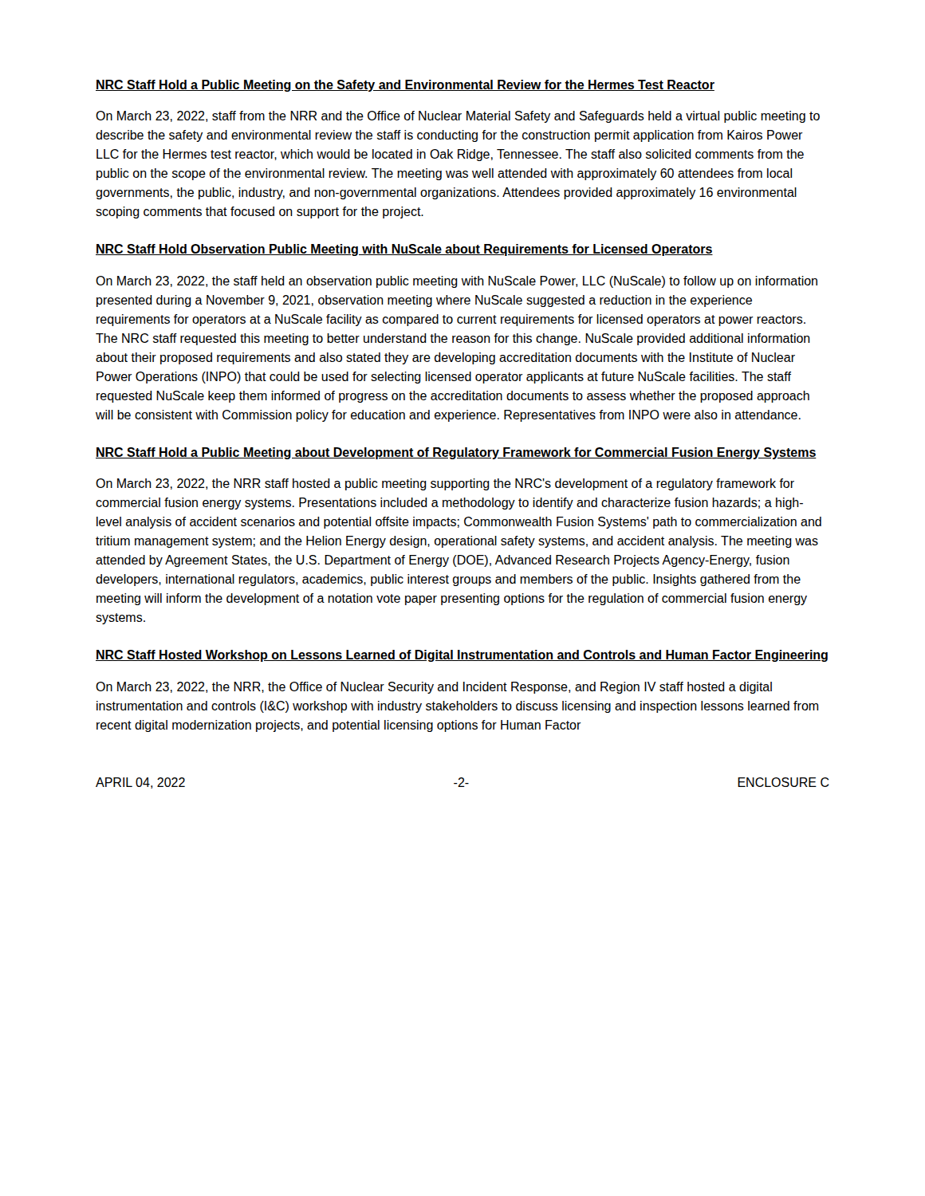NRC Staff Hold a Public Meeting on the Safety and Environmental Review for the Hermes Test Reactor
On March 23, 2022, staff from the NRR and the Office of Nuclear Material Safety and Safeguards held a virtual public meeting to describe the safety and environmental review the staff is conducting for the construction permit application from Kairos Power LLC for the Hermes test reactor, which would be located in Oak Ridge, Tennessee. The staff also solicited comments from the public on the scope of the environmental review. The meeting was well attended with approximately 60 attendees from local governments, the public, industry, and non-governmental organizations. Attendees provided approximately 16 environmental scoping comments that focused on support for the project.
NRC Staff Hold Observation Public Meeting with NuScale about Requirements for Licensed Operators
On March 23, 2022, the staff held an observation public meeting with NuScale Power, LLC (NuScale) to follow up on information presented during a November 9, 2021, observation meeting where NuScale suggested a reduction in the experience requirements for operators at a NuScale facility as compared to current requirements for licensed operators at power reactors. The NRC staff requested this meeting to better understand the reason for this change. NuScale provided additional information about their proposed requirements and also stated they are developing accreditation documents with the Institute of Nuclear Power Operations (INPO) that could be used for selecting licensed operator applicants at future NuScale facilities. The staff requested NuScale keep them informed of progress on the accreditation documents to assess whether the proposed approach will be consistent with Commission policy for education and experience. Representatives from INPO were also in attendance.
NRC Staff Hold a Public Meeting about Development of Regulatory Framework for Commercial Fusion Energy Systems
On March 23, 2022, the NRR staff hosted a public meeting supporting the NRC's development of a regulatory framework for commercial fusion energy systems. Presentations included a methodology to identify and characterize fusion hazards; a high-level analysis of accident scenarios and potential offsite impacts; Commonwealth Fusion Systems' path to commercialization and tritium management system; and the Helion Energy design, operational safety systems, and accident analysis. The meeting was attended by Agreement States, the U.S. Department of Energy (DOE), Advanced Research Projects Agency-Energy, fusion developers, international regulators, academics, public interest groups and members of the public. Insights gathered from the meeting will inform the development of a notation vote paper presenting options for the regulation of commercial fusion energy systems.
NRC Staff Hosted Workshop on Lessons Learned of Digital Instrumentation and Controls and Human Factor Engineering
On March 23, 2022, the NRR, the Office of Nuclear Security and Incident Response, and Region IV staff hosted a digital instrumentation and controls (I&C) workshop with industry stakeholders to discuss licensing and inspection lessons learned from recent digital modernization projects, and potential licensing options for Human Factor
APRIL 04, 2022 -2- ENCLOSURE C